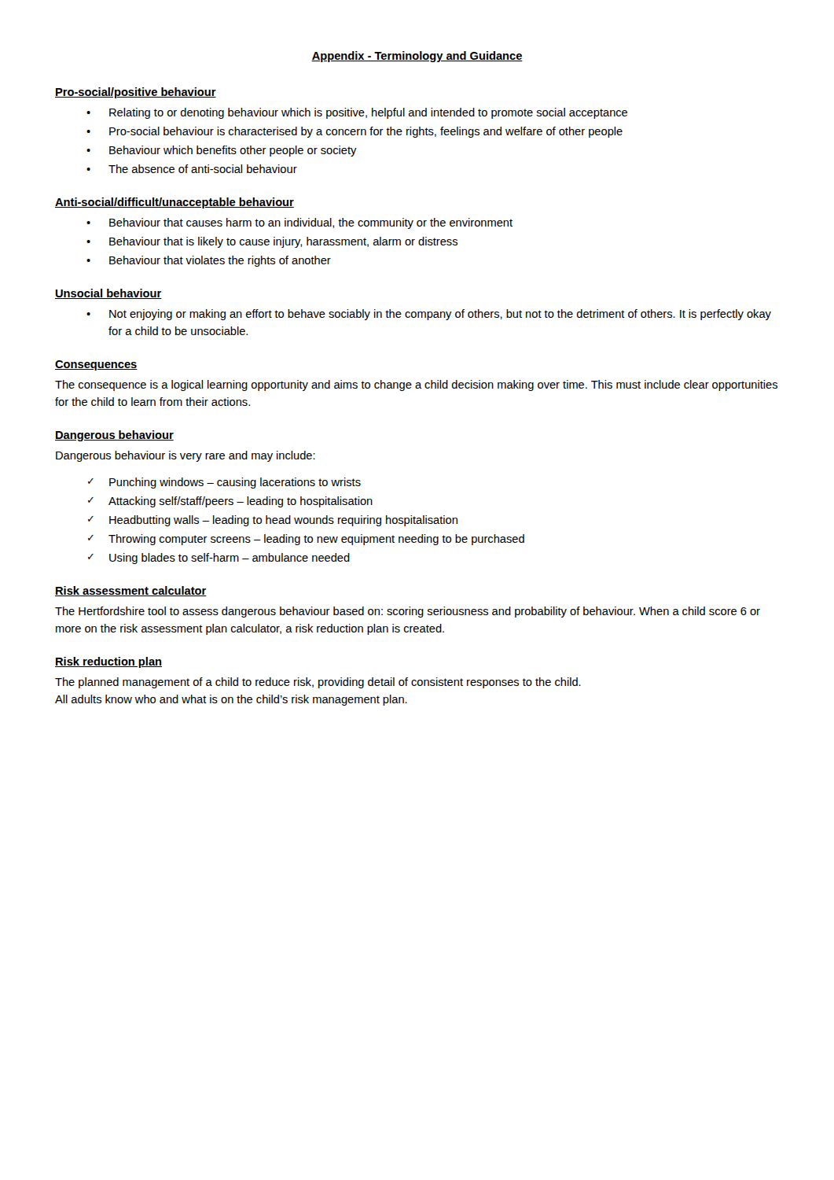Appendix - Terminology and Guidance
Pro-social/positive behaviour
Relating to or denoting behaviour which is positive, helpful and intended to promote social acceptance
Pro-social behaviour is characterised by a concern for the rights, feelings and welfare of other people
Behaviour which benefits other people or society
The absence of anti-social behaviour
Anti-social/difficult/unacceptable behaviour
Behaviour that causes harm to an individual, the community or the environment
Behaviour that is likely to cause injury, harassment, alarm or distress
Behaviour that violates the rights of another
Unsocial behaviour
Not enjoying or making an effort to behave sociably in the company of others, but not to the detriment of others. It is perfectly okay for a child to be unsociable.
Consequences
The consequence is a logical learning opportunity and aims to change a child decision making over time. This must include clear opportunities for the child to learn from their actions.
Dangerous behaviour
Dangerous behaviour is very rare and may include:
Punching windows – causing lacerations to wrists
Attacking self/staff/peers – leading to hospitalisation
Headbutting walls – leading to head wounds requiring hospitalisation
Throwing computer screens – leading to new equipment needing to be purchased
Using blades to self-harm – ambulance needed
Risk assessment calculator
The Hertfordshire tool to assess dangerous behaviour based on: scoring seriousness and probability of behaviour. When a child score 6 or more on the risk assessment plan calculator, a risk reduction plan is created.
Risk reduction plan
The planned management of a child to reduce risk, providing detail of consistent responses to the child.
All adults know who and what is on the child’s risk management plan.